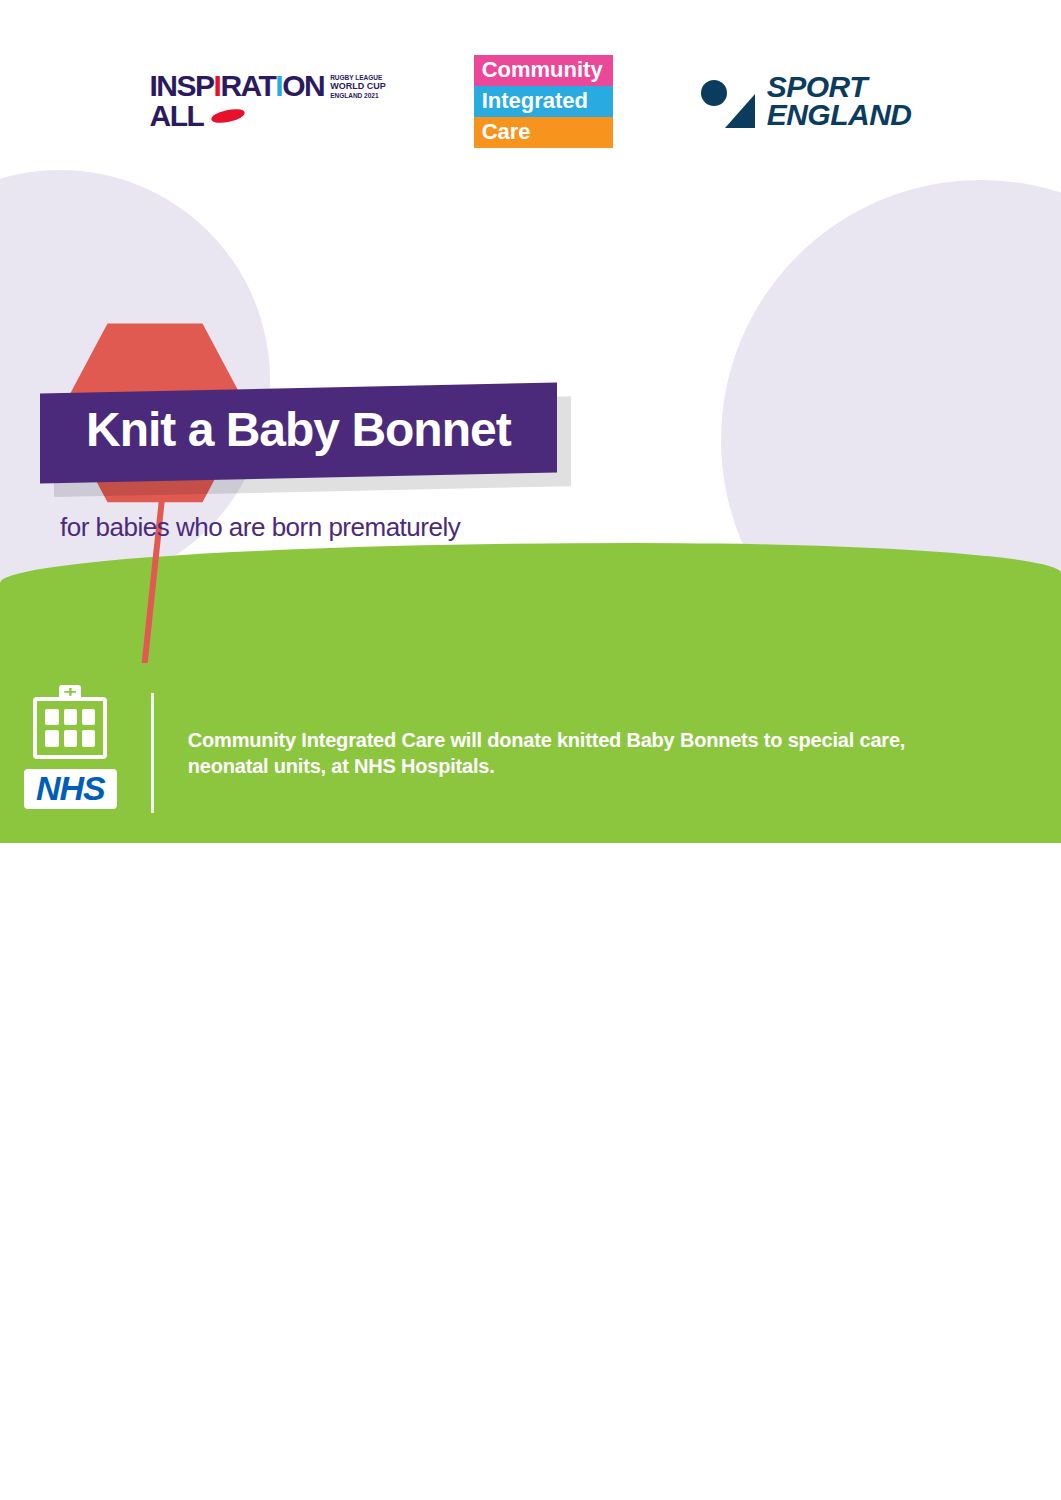INSPIRATION RUGBY LEAGUE WORLD CUP ENGLAND 2021
ALL
Community Integrated Care
SPORT
ENGLAND
Knit a Baby Bonnet
for babies who are born prematurely
NHS
Community Integrated Care will donate knitted Baby Bonnets to special care, neonatal units, at NHS Hospitals.